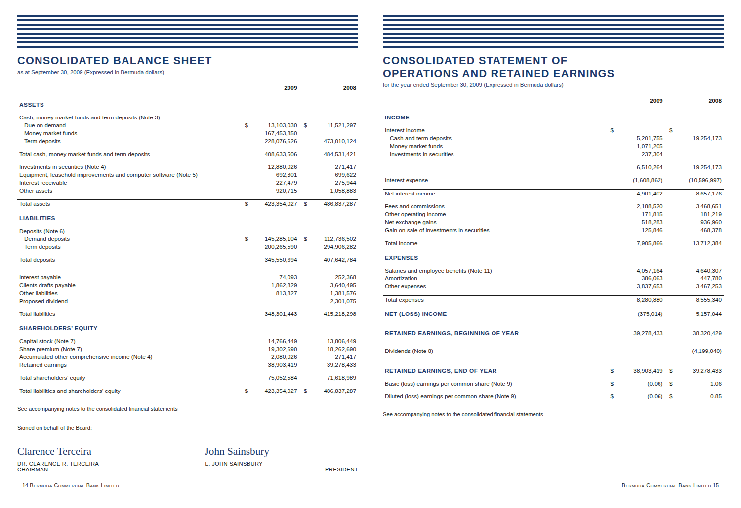Consolidated Balance Sheet
as at September 30, 2009 (Expressed in Bermuda dollars)
| | | 2009 | | 2008 |
| ASSETS | | | | |
| Cash, money market funds and term deposits (Note 3) | | | | |
| Due on demand | $ | 13,103,030 | $ | 11,521,297 |
| Money market funds | | 167,453,850 | | – |
| Term deposits | | 228,076,626 | | 473,010,124 |
| Total cash, money market funds and term deposits | | 408,633,506 | | 484,531,421 |
| Investments in securities (Note 4) | | 12,880,026 | | 271,417 |
| Equipment, leasehold improvements and computer software (Note 5) | | 692,301 | | 699,622 |
| Interest receivable | | 227,479 | | 275,944 |
| Other assets | | 920,715 | | 1,058,883 |
| Total assets | $ | 423,354,027 | $ | 486,837,287 |
| LIABILITIES | | | | |
| Deposits (Note 6) | | | | |
| Demand deposits | $ | 145,285,104 | $ | 112,736,502 |
| Term deposits | | 200,265,590 | | 294,906,282 |
| Total deposits | | 345,550,694 | | 407,642,784 |
| Interest payable | | 74,093 | | 252,368 |
| Clients drafts payable | | 1,862,829 | | 3,640,495 |
| Other liabilities | | 813,827 | | 1,381,576 |
| Proposed dividend | | – | | 2,301,075 |
| Total liabilities | | 348,301,443 | | 415,218,298 |
| SHAREHOLDERS’ EQUITY | | | | |
| Capital stock (Note 7) | | 14,766,449 | | 13,806,449 |
| Share premium (Note 7) | | 19,302,690 | | 18,262,690 |
| Accumulated other comprehensive income (Note 4) | | 2,080,026 | | 271,417 |
| Retained earnings | | 38,903,419 | | 39,278,433 |
| Total shareholders’ equity | | 75,052,584 | | 71,618,989 |
| Total liabilities and shareholders’ equity | $ | 423,354,027 | $ | 486,837,287 |
See accompanying notes to the consolidated financial statements
Signed on behalf of the Board:
Clarence Terceira
Dr. Clarence R. Terceira
Chairman
John Sainsbury
E. John Sainsbury
President
Consolidated Statement of
Operations and Retained Earnings
for the year ended September 30, 2009 (Expressed in Bermuda dollars)
| | | 2009 | | 2008 |
| INCOME | | | | |
| Interest income | $ | | $ | |
| Cash and term deposits | | 5,201,755 | | 19,254,173 |
| Money market funds | | 1,071,205 | | – |
| Investments in securities | | 237,304 | | – |
| | | 6,510,264 | | 19,254,173 |
| Interest expense | | (1,608,862) | | (10,596,997) |
| Net interest income | | 4,901,402 | | 8,657,176 |
| Fees and commissions | | 2,188,520 | | 3,468,651 |
| Other operating income | | 171,815 | | 181,219 |
| Net exchange gains | | 518,283 | | 936,960 |
| Gain on sale of investments in securities | | 125,846 | | 468,378 |
| Total income | | 7,905,866 | | 13,712,384 |
| EXPENSES | | | | |
| Salaries and employee benefits (Note 11) | | 4,057,164 | | 4,640,307 |
| Amortization | | 386,063 | | 447,780 |
| Other expenses | | 3,837,653 | | 3,467,253 |
| Total expenses | | 8,280,880 | | 8,555,340 |
| NET (LOSS) INCOME | | (375,014) | | 5,157,044 |
| RETAINED EARNINGS, BEGINNING OF YEAR | | 39,278,433 | | 38,320,429 |
| Dividends (Note 8) | | – | | (4,199,040) |
| RETAINED EARNINGS, END OF YEAR | $ | 38,903,419 | $ | 39,278,433 |
| Basic (loss) earnings per common share (Note 9) | $ | (0.06) | $ | 1.06 |
| Diluted (loss) earnings per common share (Note 9) | $ | (0.06) | $ | 0.85 |
See accompanying notes to the consolidated financial statements
14 Bermuda Commercial Bank Limited
Bermuda Commercial Bank Limited 15